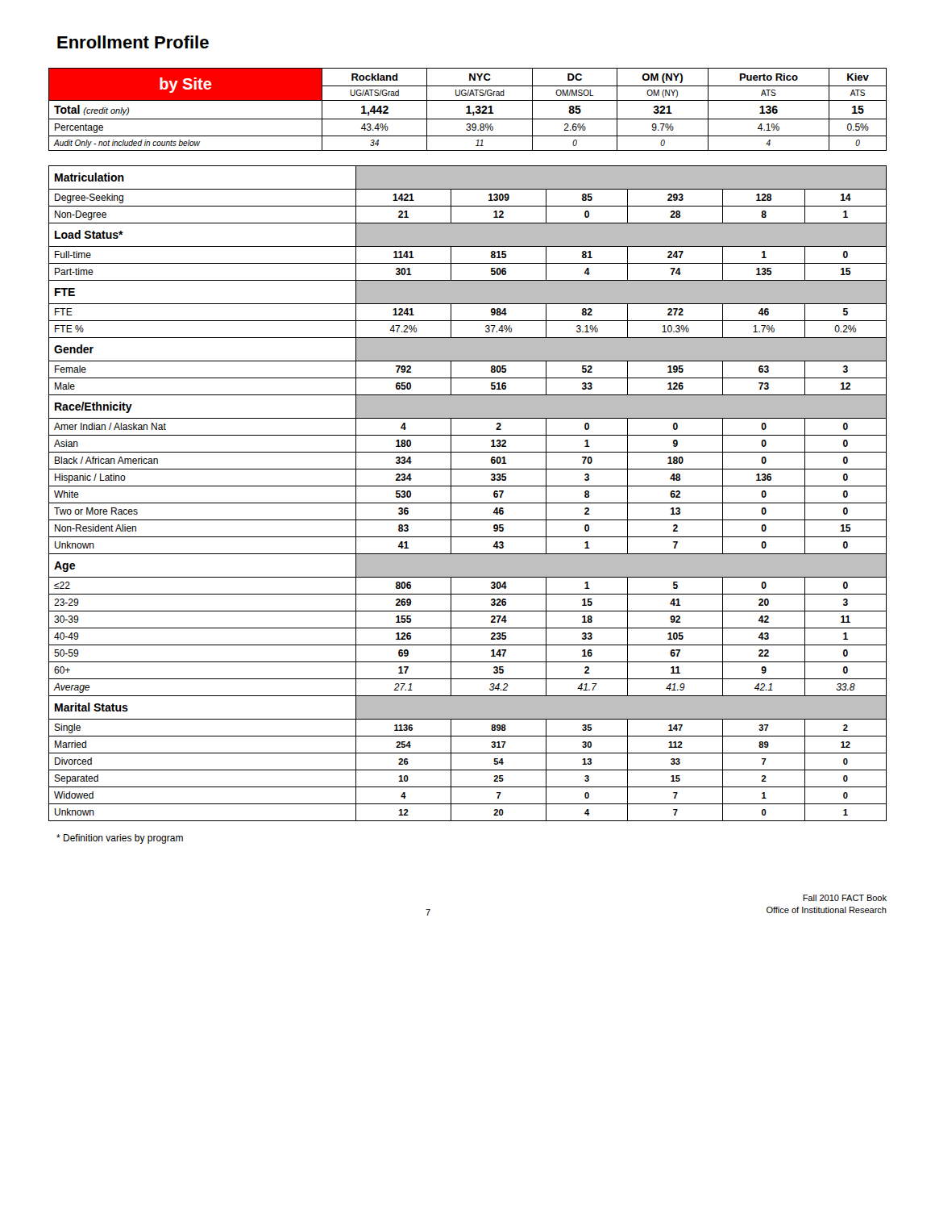Enrollment Profile
| by Site | Rockland | NYC | DC | OM (NY) | Puerto Rico | Kiev |
| UG/ATS/Grad | UG/ATS/Grad | OM/MSOL | OM (NY) | ATS | ATS |
| Total (credit only) | 1,442 | 1,321 | 85 | 321 | 136 | 15 |
| Percentage | 43.4% | 39.8% | 2.6% | 9.7% | 4.1% | 0.5% |
| Audit Only - not included in counts below | 34 | 11 | 0 | 0 | 4 | 0 |
| Matriculation | |
| Degree-Seeking | 1421 | 1309 | 85 | 293 | 128 | 14 |
| Non-Degree | 21 | 12 | 0 | 28 | 8 | 1 |
| Load Status* | |
| Full-time | 1141 | 815 | 81 | 247 | 1 | 0 |
| Part-time | 301 | 506 | 4 | 74 | 135 | 15 |
| FTE | |
| FTE | 1241 | 984 | 82 | 272 | 46 | 5 |
| FTE % | 47.2% | 37.4% | 3.1% | 10.3% | 1.7% | 0.2% |
| Gender | |
| Female | 792 | 805 | 52 | 195 | 63 | 3 |
| Male | 650 | 516 | 33 | 126 | 73 | 12 |
| Race/Ethnicity | |
| Amer Indian / Alaskan Nat | 4 | 2 | 0 | 0 | 0 | 0 |
| Asian | 180 | 132 | 1 | 9 | 0 | 0 |
| Black / African American | 334 | 601 | 70 | 180 | 0 | 0 |
| Hispanic / Latino | 234 | 335 | 3 | 48 | 136 | 0 |
| White | 530 | 67 | 8 | 62 | 0 | 0 |
| Two or More Races | 36 | 46 | 2 | 13 | 0 | 0 |
| Non-Resident Alien | 83 | 95 | 0 | 2 | 0 | 15 |
| Unknown | 41 | 43 | 1 | 7 | 0 | 0 |
| Age | |
| ≤22 | 806 | 304 | 1 | 5 | 0 | 0 |
| 23-29 | 269 | 326 | 15 | 41 | 20 | 3 |
| 30-39 | 155 | 274 | 18 | 92 | 42 | 11 |
| 40-49 | 126 | 235 | 33 | 105 | 43 | 1 |
| 50-59 | 69 | 147 | 16 | 67 | 22 | 0 |
| 60+ | 17 | 35 | 2 | 11 | 9 | 0 |
| Average | 27.1 | 34.2 | 41.7 | 41.9 | 42.1 | 33.8 |
| Marital Status | |
| Single | 1136 | 898 | 35 | 147 | 37 | 2 |
| Married | 254 | 317 | 30 | 112 | 89 | 12 |
| Divorced | 26 | 54 | 13 | 33 | 7 | 0 |
| Separated | 10 | 25 | 3 | 15 | 2 | 0 |
| Widowed | 4 | 7 | 0 | 7 | 1 | 0 |
| Unknown | 12 | 20 | 4 | 7 | 0 | 1 |
* Definition varies by program
7
Fall 2010 FACT Book
Office of Institutional Research